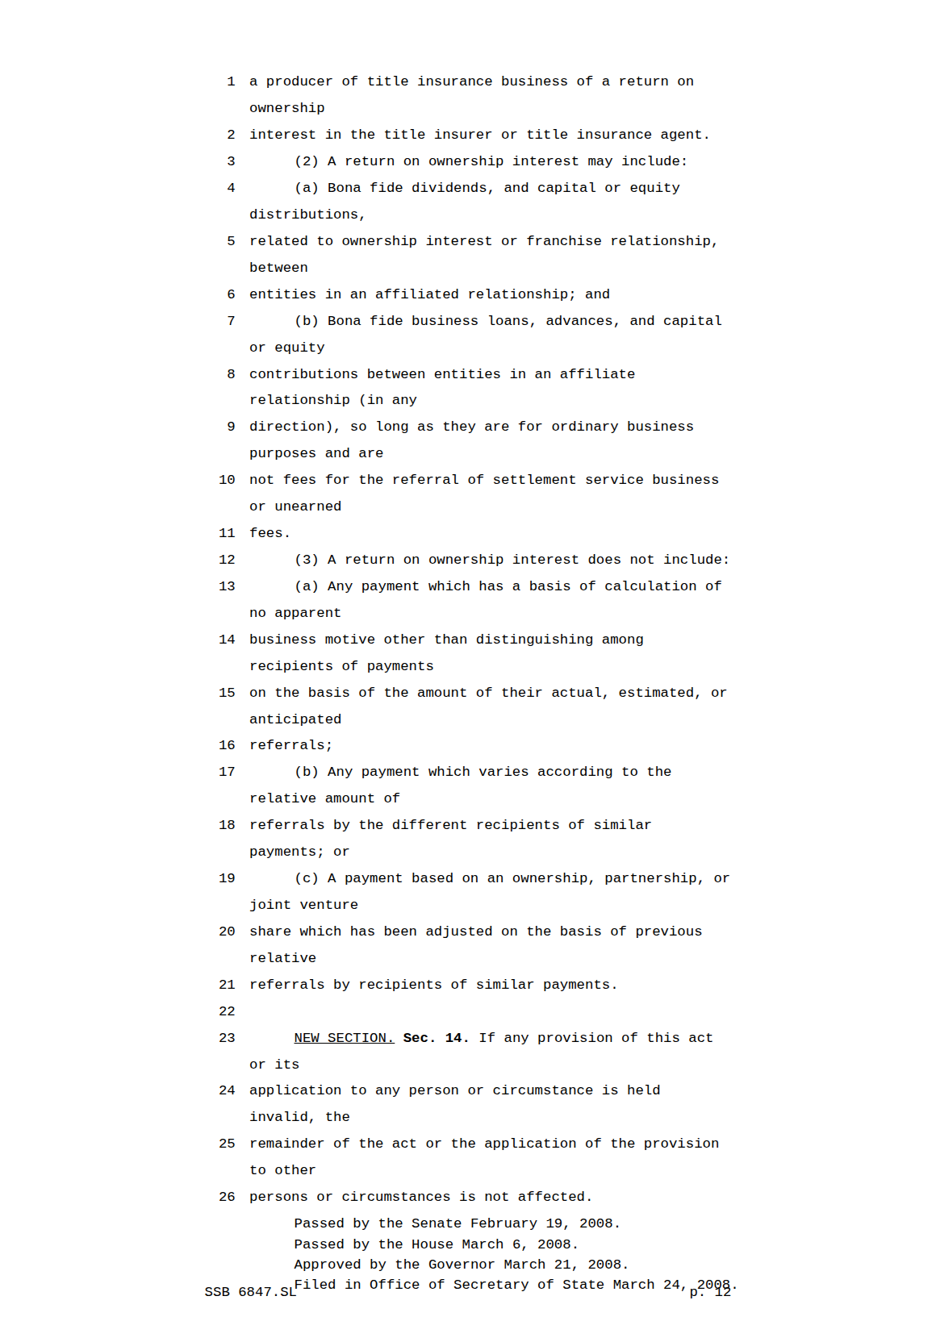a producer of title insurance business of a return on ownership
interest in the title insurer or title insurance agent.
(2) A return on ownership interest may include:
(a) Bona fide dividends, and capital or equity distributions,
related to ownership interest or franchise relationship, between
entities in an affiliated relationship; and
(b) Bona fide business loans, advances, and capital or equity
contributions between entities in an affiliate relationship (in any
direction), so long as they are for ordinary business purposes and are
not fees for the referral of settlement service business or unearned
fees.
(3) A return on ownership interest does not include:
(a) Any payment which has a basis of calculation of no apparent
business motive other than distinguishing among recipients of payments
on the basis of the amount of their actual, estimated, or anticipated
referrals;
(b) Any payment which varies according to the relative amount of
referrals by the different recipients of similar payments; or
(c) A payment based on an ownership, partnership, or joint venture
share which has been adjusted on the basis of previous relative
referrals by recipients of similar payments.
NEW SECTION. Sec. 14. If any provision of this act or its
application to any person or circumstance is held invalid, the
remainder of the act or the application of the provision to other
persons or circumstances is not affected.
Passed by the Senate February 19, 2008.
Passed by the House March 6, 2008.
Approved by the Governor March 21, 2008.
Filed in Office of Secretary of State March 24, 2008.
SSB 6847.SL p. 12